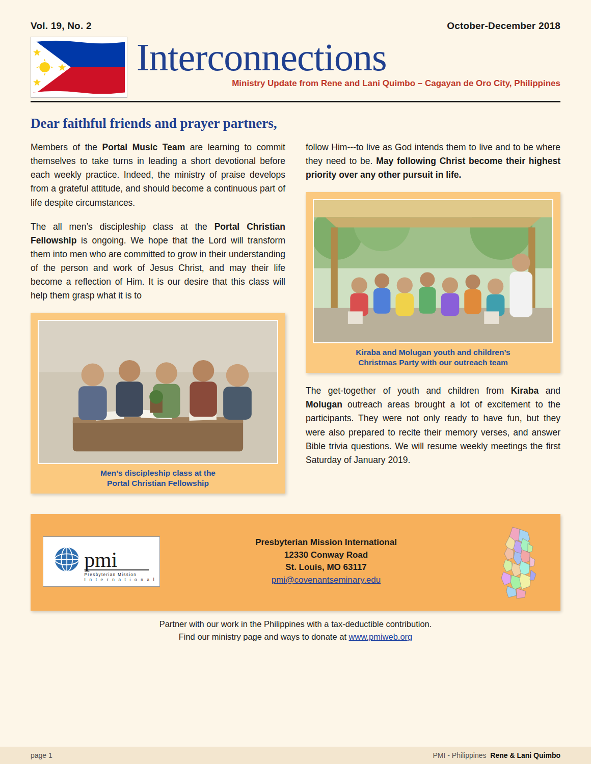Vol. 19, No. 2 October-December 2018
Interconnections
Ministry Update from Rene and Lani Quimbo – Cagayan de Oro City, Philippines
Dear faithful friends and prayer partners,
Members of the Portal Music Team are learning to commit themselves to take turns in leading a short devotional before each weekly practice. Indeed, the ministry of praise develops from a grateful attitude, and should become a continuous part of life despite circumstances.
The all men’s discipleship class at the Portal Christian Fellowship is ongoing. We hope that the Lord will transform them into men who are committed to grow in their understanding of the person and work of Jesus Christ, and may their life become a reflection of Him. It is our desire that this class will help them grasp what it is to
Men’s discipleship class at the
Portal Christian Fellowship
follow Him---to live as God intends them to live and to be where they need to be. May following Christ become their highest priority over any other pursuit in life.
Kiraba and Molugan youth and children’s
Christmas Party with our outreach team
The get-together of youth and children from Kiraba and Molugan outreach areas brought a lot of excitement to the participants. They were not only ready to have fun, but they were also prepared to recite their memory verses, and answer Bible trivia questions. We will resume weekly meetings the first Saturday of January 2019.
pmi Presbyterian Mission I n t e r n a t i o n a l
Presbyterian Mission International
12330 Conway Road
St. Louis, MO 63117
pmi@covenantseminary.edu
Partner with our work in the Philippines with a tax-deductible contribution.
Find our ministry page and ways to donate at www.pmiweb.org
page 1 PMI - Philippines Rene & Lani Quimbo